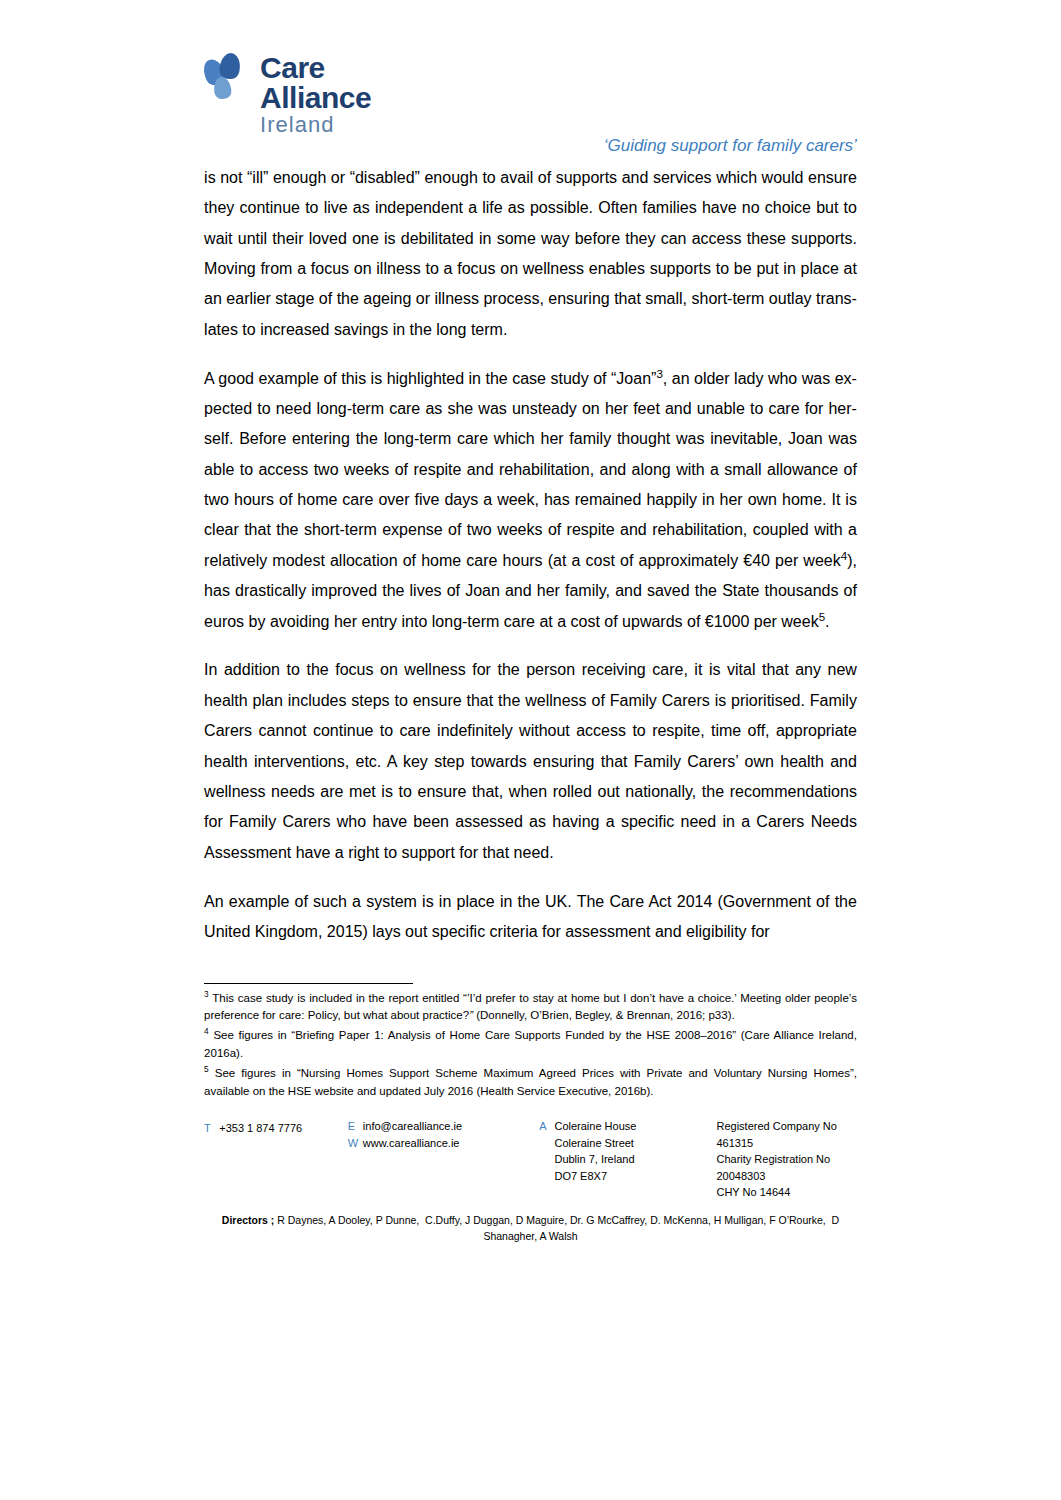Care Alliance Ireland
‘Guiding support for family carers’
is not “ill” enough or “disabled” enough to avail of supports and services which would ensure they continue to live as independent a life as possible. Often families have no choice but to wait until their loved one is debilitated in some way before they can access these supports. Moving from a focus on illness to a focus on wellness enables supports to be put in place at an earlier stage of the ageing or illness process, ensuring that small, short-term outlay translates to increased savings in the long term.
A good example of this is highlighted in the case study of “Joan”3, an older lady who was expected to need long-term care as she was unsteady on her feet and unable to care for herself. Before entering the long-term care which her family thought was inevitable, Joan was able to access two weeks of respite and rehabilitation, and along with a small allowance of two hours of home care over five days a week, has remained happily in her own home. It is clear that the short-term expense of two weeks of respite and rehabilitation, coupled with a relatively modest allocation of home care hours (at a cost of approximately €40 per week4), has drastically improved the lives of Joan and her family, and saved the State thousands of euros by avoiding her entry into long-term care at a cost of upwards of €1000 per week5.
In addition to the focus on wellness for the person receiving care, it is vital that any new health plan includes steps to ensure that the wellness of Family Carers is prioritised. Family Carers cannot continue to care indefinitely without access to respite, time off, appropriate health interventions, etc. A key step towards ensuring that Family Carers’ own health and wellness needs are met is to ensure that, when rolled out nationally, the recommendations for Family Carers who have been assessed as having a specific need in a Carers Needs Assessment have a right to support for that need.
An example of such a system is in place in the UK. The Care Act 2014 (Government of the United Kingdom, 2015) lays out specific criteria for assessment and eligibility for
3 This case study is included in the report entitled “’I’d prefer to stay at home but I don’t have a choice.’ Meeting older people’s preference for care: Policy, but what about practice?” (Donnelly, O’Brien, Begley, & Brennan, 2016; p33).
4 See figures in “Briefing Paper 1: Analysis of Home Care Supports Funded by the HSE 2008–2016” (Care Alliance Ireland, 2016a).
5 See figures in “Nursing Homes Support Scheme Maximum Agreed Prices with Private and Voluntary Nursing Homes”, available on the HSE website and updated July 2016 (Health Service Executive, 2016b).
T +353 1 874 7776
E info@carealliance.ie
W www.carealliance.ie
A Coleraine House
Coleraine Street
Dublin 7, Ireland
DO7 E8X7
Registered Company No 461315
Charity Registration No 20048303
CHY No 14644
Directors ; R Daynes, A Dooley, P Dunne, C.Duffy, J Duggan, D Maguire, Dr. G McCaffrey, D. McKenna, H Mulligan, F O’Rourke, D Shanagher, A Walsh